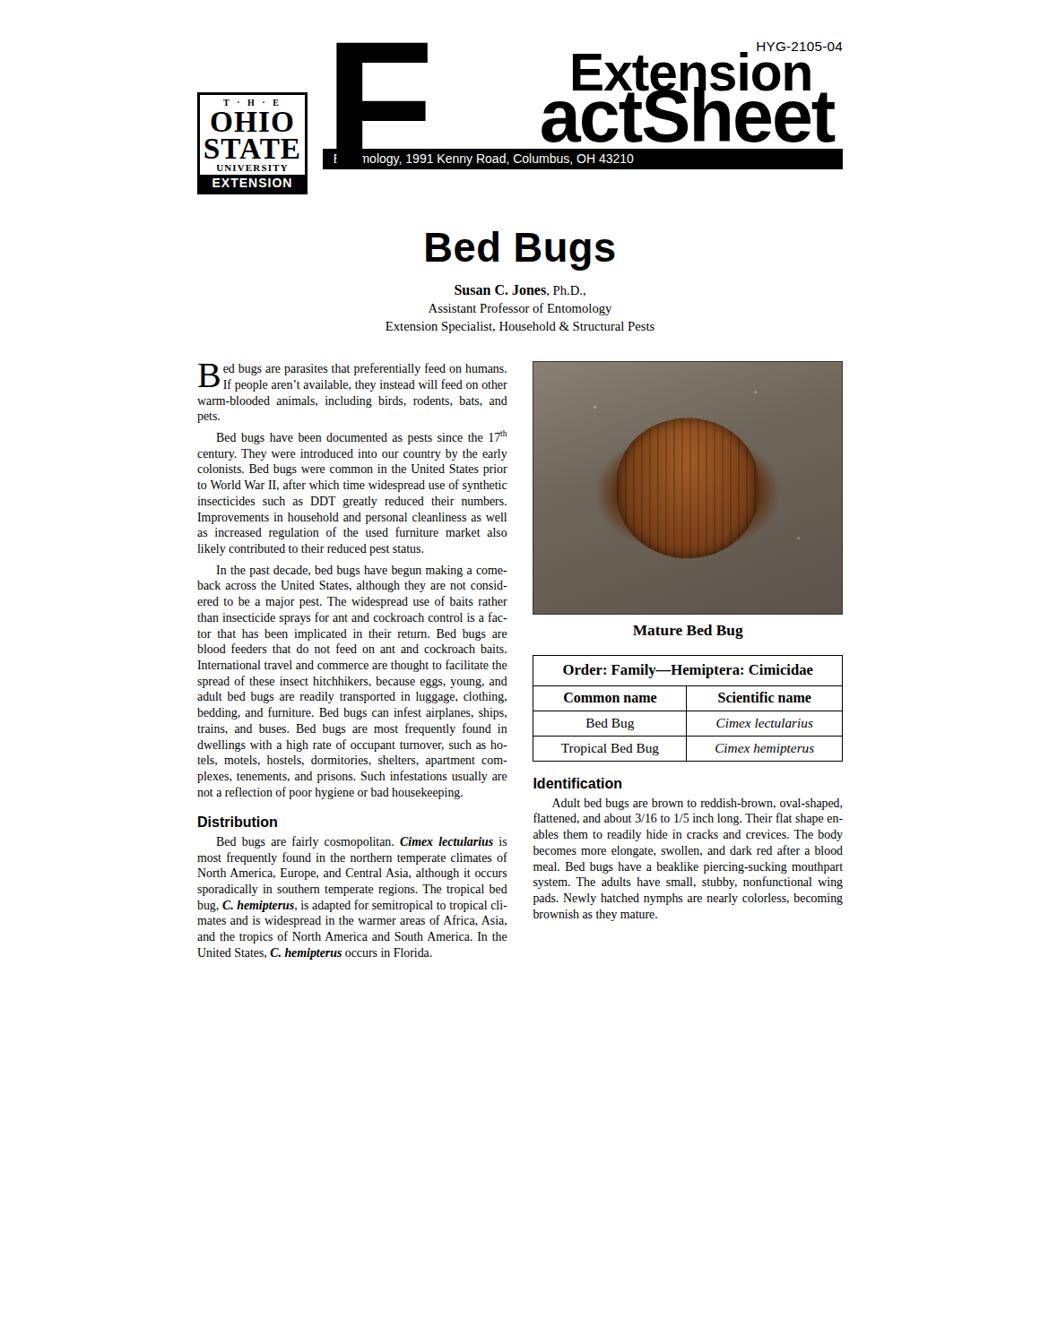HYG-2105-04
T · H · E
OHIO
STATE
UNIVERSITY
EXTENSION
F
Extension
actSheet
Entomology, 1991 Kenny Road, Columbus, OH 43210
Bed Bugs
Susan C. Jones, Ph.D.,
Assistant Professor of Entomology
Extension Specialist, Household & Structural Pests
Bed bugs are parasites that preferentially feed on humans. If people aren’t available, they instead will feed on other warm-blooded animals, including birds, rodents, bats, and pets.
Bed bugs have been documented as pests since the 17th century. They were introduced into our country by the early colonists. Bed bugs were common in the United States prior to World War II, after which time widespread use of synthetic insecticides such as DDT greatly reduced their numbers. Improvements in household and personal cleanliness as well as increased regulation of the used furniture market also likely contributed to their reduced pest status.
In the past decade, bed bugs have begun making a comeback across the United States, although they are not considered to be a major pest. The widespread use of baits rather than insecticide sprays for ant and cockroach control is a factor that has been implicated in their return. Bed bugs are blood feeders that do not feed on ant and cockroach baits. International travel and commerce are thought to facilitate the spread of these insect hitchhikers, because eggs, young, and adult bed bugs are readily transported in luggage, clothing, bedding, and furniture. Bed bugs can infest airplanes, ships, trains, and buses. Bed bugs are most frequently found in dwellings with a high rate of occupant turnover, such as hotels, motels, hostels, dormitories, shelters, apartment complexes, tenements, and prisons. Such infestations usually are not a reflection of poor hygiene or bad housekeeping.
Distribution
Bed bugs are fairly cosmopolitan. Cimex lectularius is most frequently found in the northern temperate climates of North America, Europe, and Central Asia, although it occurs sporadically in southern temperate regions. The tropical bed bug, C. hemipterus, is adapted for semitropical to tropical climates and is widespread in the warmer areas of Africa, Asia, and the tropics of North America and South America. In the United States, C. hemipterus occurs in Florida.
Mature Bed Bug
| Order: Family—Hemiptera: Cimicidae |
| --- |
| Common name | Scientific name |
| Bed Bug | Cimex lectularius |
| Tropical Bed Bug | Cimex hemipterus |
Identification
Adult bed bugs are brown to reddish-brown, oval-shaped, flattened, and about 3/16 to 1/5 inch long. Their flat shape enables them to readily hide in cracks and crevices. The body becomes more elongate, swollen, and dark red after a blood meal. Bed bugs have a beaklike piercing-sucking mouthpart system. The adults have small, stubby, nonfunctional wing pads. Newly hatched nymphs are nearly colorless, becoming brownish as they mature.